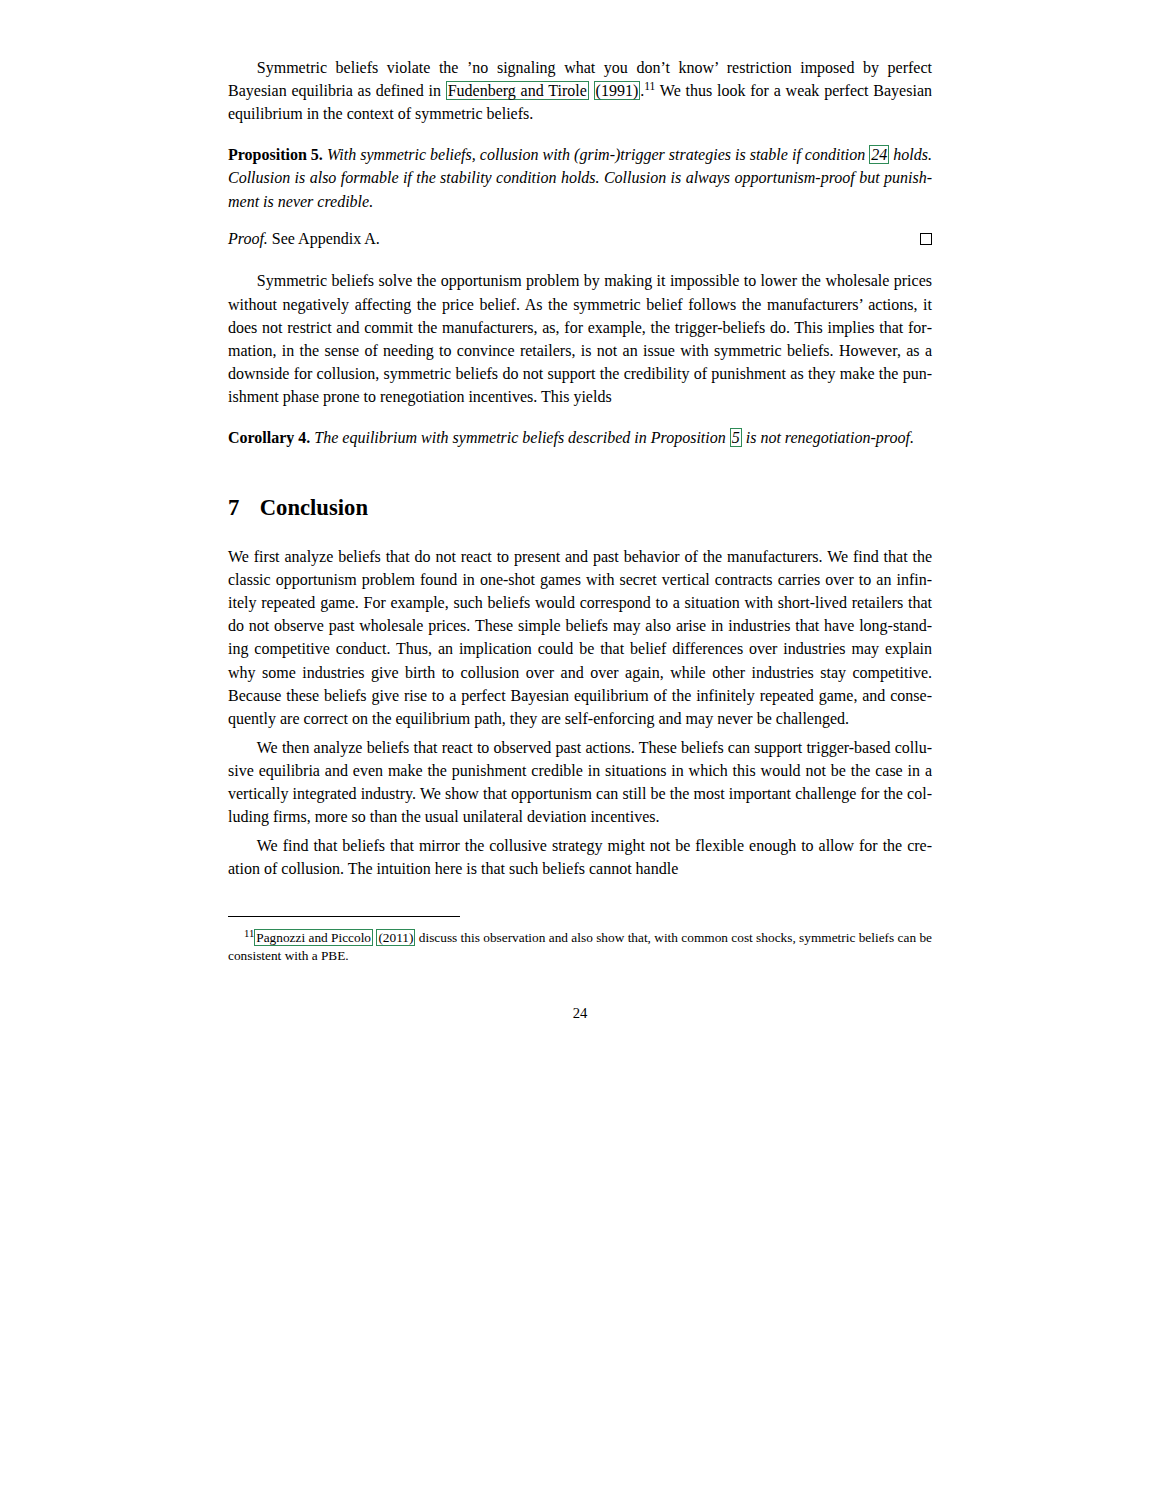Symmetric beliefs violate the ’no signaling what you don’t know’ restriction imposed by perfect Bayesian equilibria as defined in Fudenberg and Tirole (1991).11 We thus look for a weak perfect Bayesian equilibrium in the context of symmetric beliefs.
Proposition 5. With symmetric beliefs, collusion with (grim-)trigger strategies is stable if condition 24 holds. Collusion is also formable if the stability condition holds. Collusion is always opportunism-proof but punishment is never credible.
Proof. See Appendix A.
Symmetric beliefs solve the opportunism problem by making it impossible to lower the wholesale prices without negatively affecting the price belief. As the symmetric belief follows the manufacturers’ actions, it does not restrict and commit the manufacturers, as, for example, the trigger-beliefs do. This implies that formation, in the sense of needing to convince retailers, is not an issue with symmetric beliefs. However, as a downside for collusion, symmetric beliefs do not support the credibility of punishment as they make the punishment phase prone to renegotiation incentives. This yields
Corollary 4. The equilibrium with symmetric beliefs described in Proposition 5 is not renegotiation-proof.
7 Conclusion
We first analyze beliefs that do not react to present and past behavior of the manufacturers. We find that the classic opportunism problem found in one-shot games with secret vertical contracts carries over to an infinitely repeated game. For example, such beliefs would correspond to a situation with short-lived retailers that do not observe past wholesale prices. These simple beliefs may also arise in industries that have long-standing competitive conduct. Thus, an implication could be that belief differences over industries may explain why some industries give birth to collusion over and over again, while other industries stay competitive. Because these beliefs give rise to a perfect Bayesian equilibrium of the infinitely repeated game, and consequently are correct on the equilibrium path, they are self-enforcing and may never be challenged.
We then analyze beliefs that react to observed past actions. These beliefs can support trigger-based collusive equilibria and even make the punishment credible in situations in which this would not be the case in a vertically integrated industry. We show that opportunism can still be the most important challenge for the colluding firms, more so than the usual unilateral deviation incentives.
We find that beliefs that mirror the collusive strategy might not be flexible enough to allow for the creation of collusion. The intuition here is that such beliefs cannot handle
11Pagnozzi and Piccolo (2011) discuss this observation and also show that, with common cost shocks, symmetric beliefs can be consistent with a PBE.
24